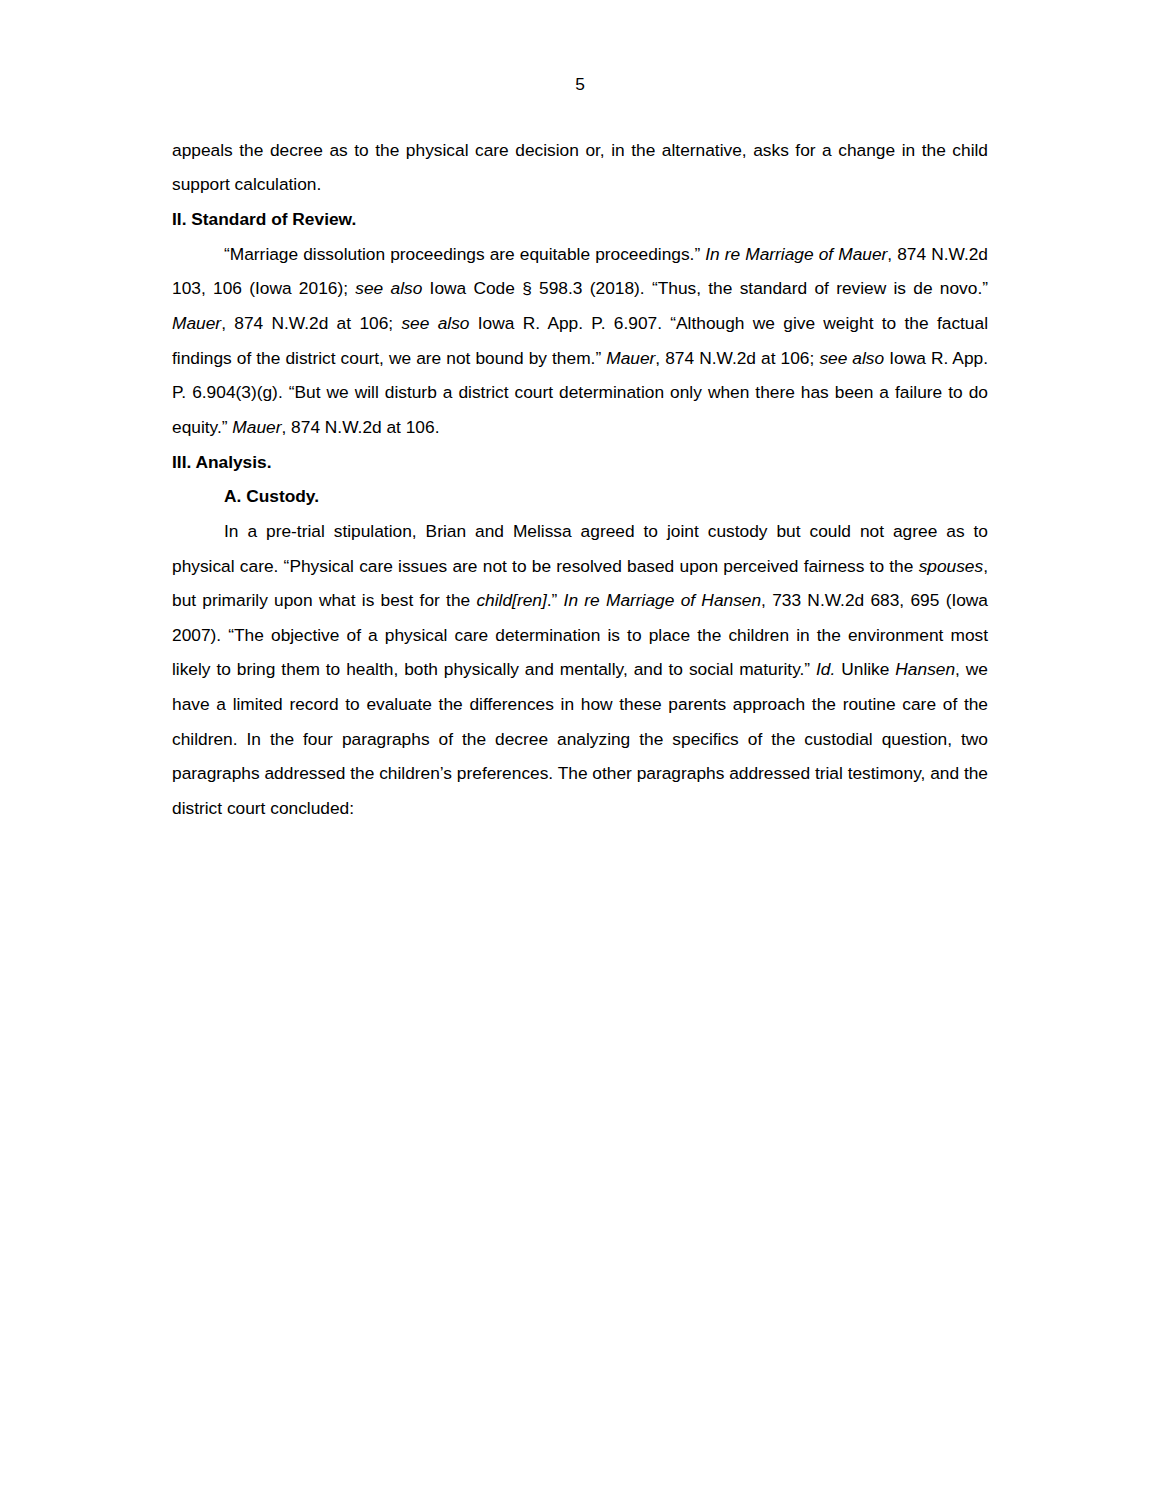5
appeals the decree as to the physical care decision or, in the alternative, asks for a change in the child support calculation.
II. Standard of Review.
“Marriage dissolution proceedings are equitable proceedings.” In re Marriage of Mauer, 874 N.W.2d 103, 106 (Iowa 2016); see also Iowa Code § 598.3 (2018). “Thus, the standard of review is de novo.” Mauer, 874 N.W.2d at 106; see also Iowa R. App. P. 6.907. “Although we give weight to the factual findings of the district court, we are not bound by them.” Mauer, 874 N.W.2d at 106; see also Iowa R. App. P. 6.904(3)(g). “But we will disturb a district court determination only when there has been a failure to do equity.” Mauer, 874 N.W.2d at 106.
III. Analysis.
A. Custody.
In a pre-trial stipulation, Brian and Melissa agreed to joint custody but could not agree as to physical care. “Physical care issues are not to be resolved based upon perceived fairness to the spouses, but primarily upon what is best for the child[ren].” In re Marriage of Hansen, 733 N.W.2d 683, 695 (Iowa 2007). “The objective of a physical care determination is to place the children in the environment most likely to bring them to health, both physically and mentally, and to social maturity.” Id. Unlike Hansen, we have a limited record to evaluate the differences in how these parents approach the routine care of the children. In the four paragraphs of the decree analyzing the specifics of the custodial question, two paragraphs addressed the children’s preferences. The other paragraphs addressed trial testimony, and the district court concluded: